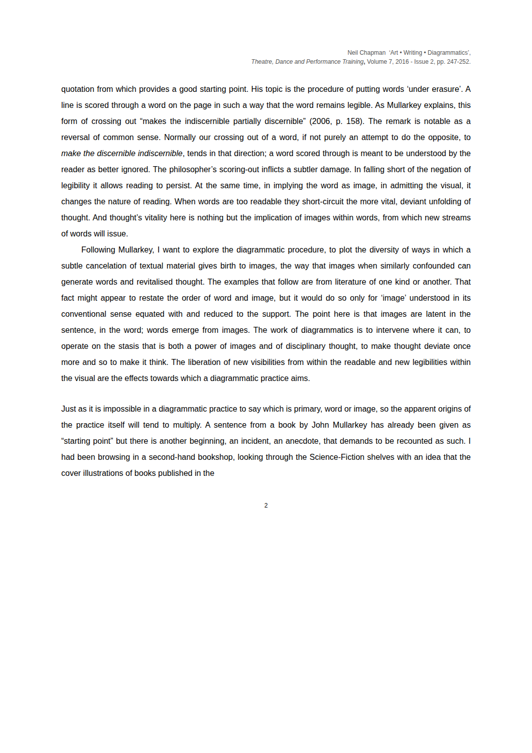Neil Chapman ‘Art • Writing • Diagrammatics’, Theatre, Dance and Performance Training, Volume 7, 2016 - Issue 2, pp. 247-252.
quotation from which provides a good starting point. His topic is the procedure of putting words ‘under erasure’. A line is scored through a word on the page in such a way that the word remains legible. As Mullarkey explains, this form of crossing out “makes the indiscernible partially discernible” (2006, p. 158). The remark is notable as a reversal of common sense. Normally our crossing out of a word, if not purely an attempt to do the opposite, to make the discernible indiscernible, tends in that direction; a word scored through is meant to be understood by the reader as better ignored. The philosopher’s scoring-out inflicts a subtler damage. In falling short of the negation of legibility it allows reading to persist. At the same time, in implying the word as image, in admitting the visual, it changes the nature of reading. When words are too readable they short-circuit the more vital, deviant unfolding of thought. And thought’s vitality here is nothing but the implication of images within words, from which new streams of words will issue.
Following Mullarkey, I want to explore the diagrammatic procedure, to plot the diversity of ways in which a subtle cancelation of textual material gives birth to images, the way that images when similarly confounded can generate words and revitalised thought. The examples that follow are from literature of one kind or another. That fact might appear to restate the order of word and image, but it would do so only for ‘image’ understood in its conventional sense equated with and reduced to the support. The point here is that images are latent in the sentence, in the word; words emerge from images. The work of diagrammatics is to intervene where it can, to operate on the stasis that is both a power of images and of disciplinary thought, to make thought deviate once more and so to make it think. The liberation of new visibilities from within the readable and new legibilities within the visual are the effects towards which a diagrammatic practice aims.
Just as it is impossible in a diagrammatic practice to say which is primary, word or image, so the apparent origins of the practice itself will tend to multiply. A sentence from a book by John Mullarkey has already been given as “starting point” but there is another beginning, an incident, an anecdote, that demands to be recounted as such. I had been browsing in a second-hand bookshop, looking through the Science-Fiction shelves with an idea that the cover illustrations of books published in the
2